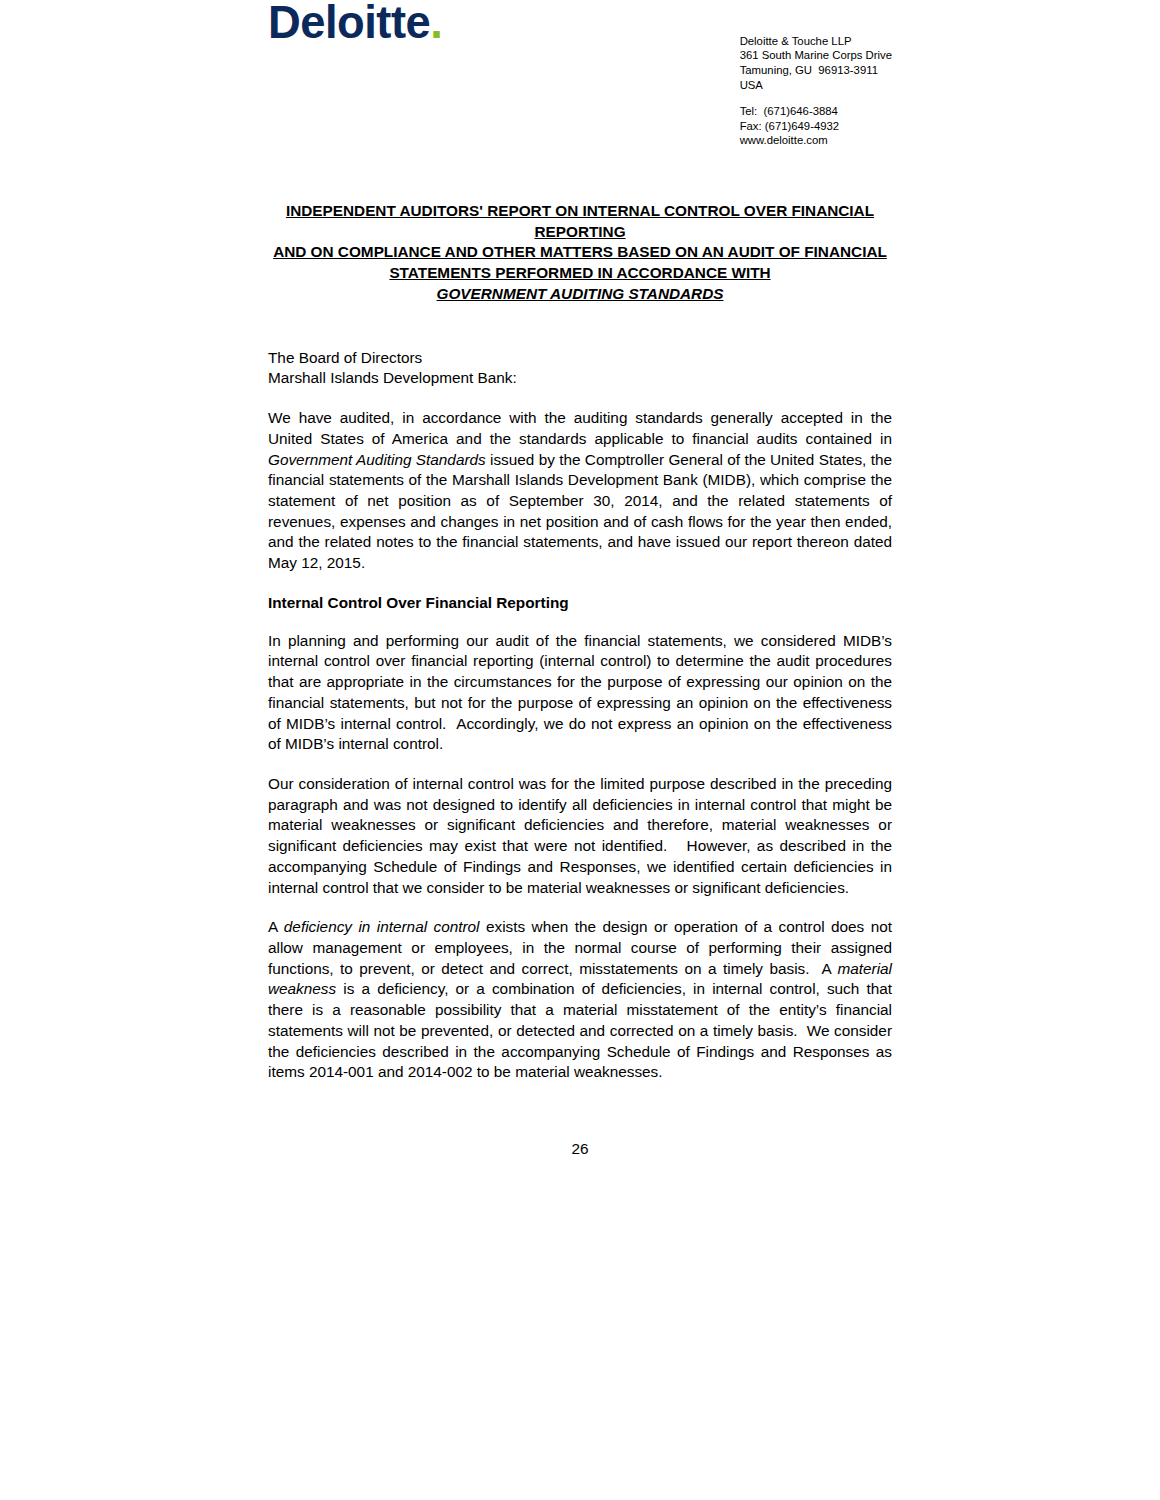Deloitte.
Deloitte & Touche LLP
361 South Marine Corps Drive
Tamuning, GU 96913-3911
USA
Tel: (671)646-3884
Fax: (671)649-4932
www.deloitte.com
INDEPENDENT AUDITORS' REPORT ON INTERNAL CONTROL OVER FINANCIAL REPORTING AND ON COMPLIANCE AND OTHER MATTERS BASED ON AN AUDIT OF FINANCIAL STATEMENTS PERFORMED IN ACCORDANCE WITH GOVERNMENT AUDITING STANDARDS
The Board of Directors
Marshall Islands Development Bank:
We have audited, in accordance with the auditing standards generally accepted in the United States of America and the standards applicable to financial audits contained in Government Auditing Standards issued by the Comptroller General of the United States, the financial statements of the Marshall Islands Development Bank (MIDB), which comprise the statement of net position as of September 30, 2014, and the related statements of revenues, expenses and changes in net position and of cash flows for the year then ended, and the related notes to the financial statements, and have issued our report thereon dated May 12, 2015.
Internal Control Over Financial Reporting
In planning and performing our audit of the financial statements, we considered MIDB’s internal control over financial reporting (internal control) to determine the audit procedures that are appropriate in the circumstances for the purpose of expressing our opinion on the financial statements, but not for the purpose of expressing an opinion on the effectiveness of MIDB’s internal control. Accordingly, we do not express an opinion on the effectiveness of MIDB’s internal control.
Our consideration of internal control was for the limited purpose described in the preceding paragraph and was not designed to identify all deficiencies in internal control that might be material weaknesses or significant deficiencies and therefore, material weaknesses or significant deficiencies may exist that were not identified. However, as described in the accompanying Schedule of Findings and Responses, we identified certain deficiencies in internal control that we consider to be material weaknesses or significant deficiencies.
A deficiency in internal control exists when the design or operation of a control does not allow management or employees, in the normal course of performing their assigned functions, to prevent, or detect and correct, misstatements on a timely basis. A material weakness is a deficiency, or a combination of deficiencies, in internal control, such that there is a reasonable possibility that a material misstatement of the entity’s financial statements will not be prevented, or detected and corrected on a timely basis. We consider the deficiencies described in the accompanying Schedule of Findings and Responses as items 2014-001 and 2014-002 to be material weaknesses.
26